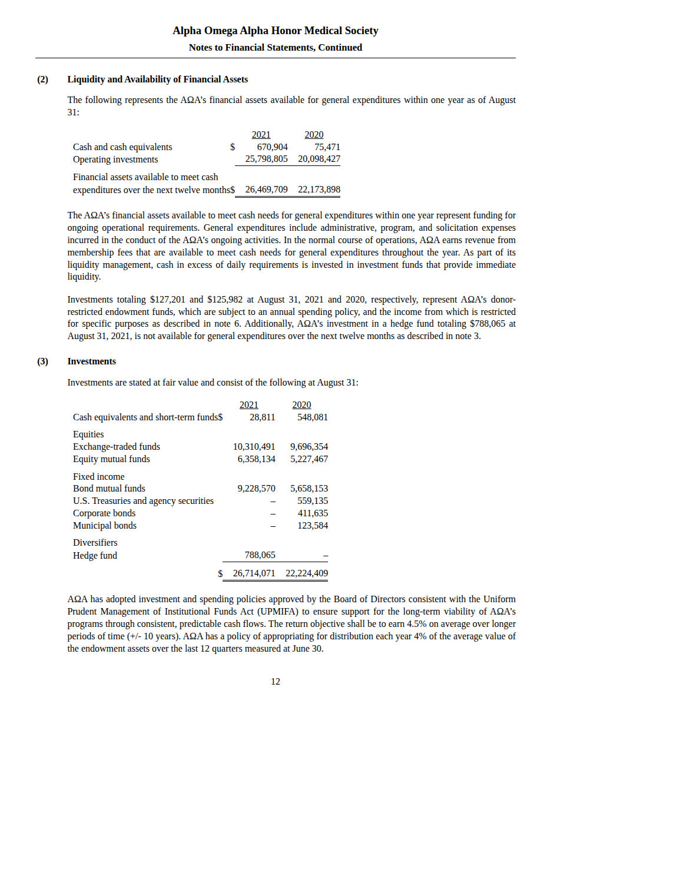Alpha Omega Alpha Honor Medical Society
Notes to Financial Statements, Continued
(2) Liquidity and Availability of Financial Assets
The following represents the AΩA’s financial assets available for general expenditures within one year as of August 31:
| | | 2021 | 2020 |
| Cash and cash equivalents | $ | 670,904 | 75,471 |
| Operating investments | | 25,798,805 | 20,098,427 |
| Financial assets available to meet cash | | | |
| expenditures over the next twelve months | $ | 26,469,709 | 22,173,898 |
The AΩA’s financial assets available to meet cash needs for general expenditures within one year represent funding for ongoing operational requirements. General expenditures include administrative, program, and solicitation expenses incurred in the conduct of the AΩA’s ongoing activities. In the normal course of operations, AΩA earns revenue from membership fees that are available to meet cash needs for general expenditures throughout the year. As part of its liquidity management, cash in excess of daily requirements is invested in investment funds that provide immediate liquidity.
Investments totaling $127,201 and $125,982 at August 31, 2021 and 2020, respectively, represent AΩA’s donor-restricted endowment funds, which are subject to an annual spending policy, and the income from which is restricted for specific purposes as described in note 6. Additionally, AΩA’s investment in a hedge fund totaling $788,065 at August 31, 2021, is not available for general expenditures over the next twelve months as described in note 3.
(3) Investments
Investments are stated at fair value and consist of the following at August 31:
| | | 2021 | 2020 |
| Cash equivalents and short-term funds | $ | 28,811 | 548,081 |
| Equities | | | |
| Exchange-traded funds | | 10,310,491 | 9,696,354 |
| Equity mutual funds | | 6,358,134 | 5,227,467 |
| Fixed income | | | |
| Bond mutual funds | | 9,228,570 | 5,658,153 |
| U.S. Treasuries and agency securities | | – | 559,135 |
| Corporate bonds | | – | 411,635 |
| Municipal bonds | | – | 123,584 |
| Diversifiers | | | |
| Hedge fund | | 788,065 | – |
| | $ | 26,714,071 | 22,224,409 |
AΩA has adopted investment and spending policies approved by the Board of Directors consistent with the Uniform Prudent Management of Institutional Funds Act (UPMIFA) to ensure support for the long-term viability of AΩA’s programs through consistent, predictable cash flows. The return objective shall be to earn 4.5% on average over longer periods of time (+/- 10 years). AΩA has a policy of appropriating for distribution each year 4% of the average value of the endowment assets over the last 12 quarters measured at June 30.
12